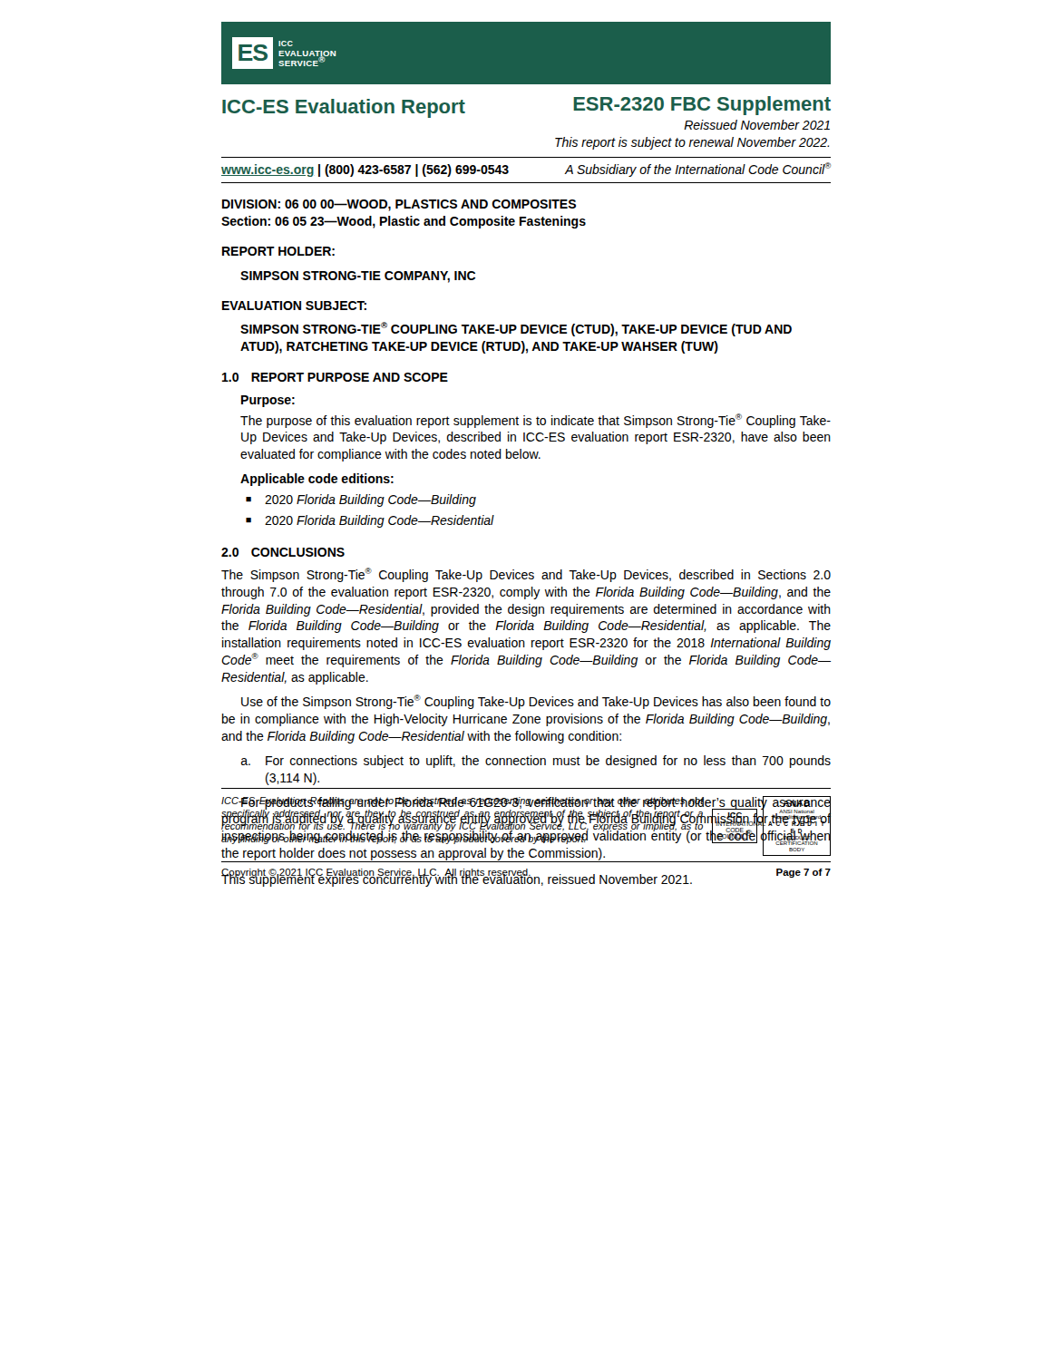ES
ICC
EVALUATION
SERVICE®
ICC-ES Evaluation Report
ESR-2320 FBC Supplement
Reissued November 2021
This report is subject to renewal November 2022.
www.icc-es.org | (800) 423-6587 | (562) 699-0543
A Subsidiary of the International Code Council®
DIVISION: 06 00 00—WOOD, PLASTICS AND COMPOSITES
Section: 06 05 23—Wood, Plastic and Composite Fastenings
REPORT HOLDER:
SIMPSON STRONG-TIE COMPANY, INC
EVALUATION SUBJECT:
SIMPSON STRONG-TIE® COUPLING TAKE-UP DEVICE (CTUD), TAKE-UP DEVICE (TUD AND ATUD), RATCHETING TAKE-UP DEVICE (RTUD), AND TAKE-UP WAHSER (TUW)
1.0 REPORT PURPOSE AND SCOPE
Purpose:
The purpose of this evaluation report supplement is to indicate that Simpson Strong-Tie® Coupling Take-Up Devices and Take-Up Devices, described in ICC-ES evaluation report ESR-2320, have also been evaluated for compliance with the codes noted below.
Applicable code editions:
2020 Florida Building Code—Building
2020 Florida Building Code—Residential
2.0 CONCLUSIONS
The Simpson Strong-Tie® Coupling Take-Up Devices and Take-Up Devices, described in Sections 2.0 through 7.0 of the evaluation report ESR-2320, comply with the Florida Building Code—Building, and the Florida Building Code—Residential, provided the design requirements are determined in accordance with the Florida Building Code—Building or the Florida Building Code—Residential, as applicable. The installation requirements noted in ICC-ES evaluation report ESR-2320 for the 2018 International Building Code® meet the requirements of the Florida Building Code—Building or the Florida Building Code—Residential, as applicable.
Use of the Simpson Strong-Tie® Coupling Take-Up Devices and Take-Up Devices has also been found to be in compliance with the High-Velocity Hurricane Zone provisions of the Florida Building Code—Building, and the Florida Building Code—Residential with the following condition:
a. For connections subject to uplift, the connection must be designed for no less than 700 pounds (3,114 N).
For products falling under Florida Rule 61G20-3, verification that the report holder’s quality assurance program is audited by a quality assurance entity approved by the Florida Building Commission for the type of inspections being conducted is the responsibility of an approved validation entity (or the code official when the report holder does not possess an approval by the Commission).
This supplement expires concurrently with the evaluation, reissued November 2021.
ICC-ES Evaluation Reports are not to be construed as representing aesthetics or any other attributes not specifically addressed, nor are they to be construed as an endorsement of the subject of the report or a recommendation for its use. There is no warranty by ICC Evaluation Service, LLC, express or implied, as to any finding or other matter in this report, or as to any product covered by the report.
ICC INTERNATIONAL
CODE COUNCIL®
ANAB ANSI National Accreditation Board
A C C R E D I T E D
PRODUCT CERTIFICATION
BODY
Copyright © 2021 ICC Evaluation Service, LLC. All rights reserved.
Page 7 of 7